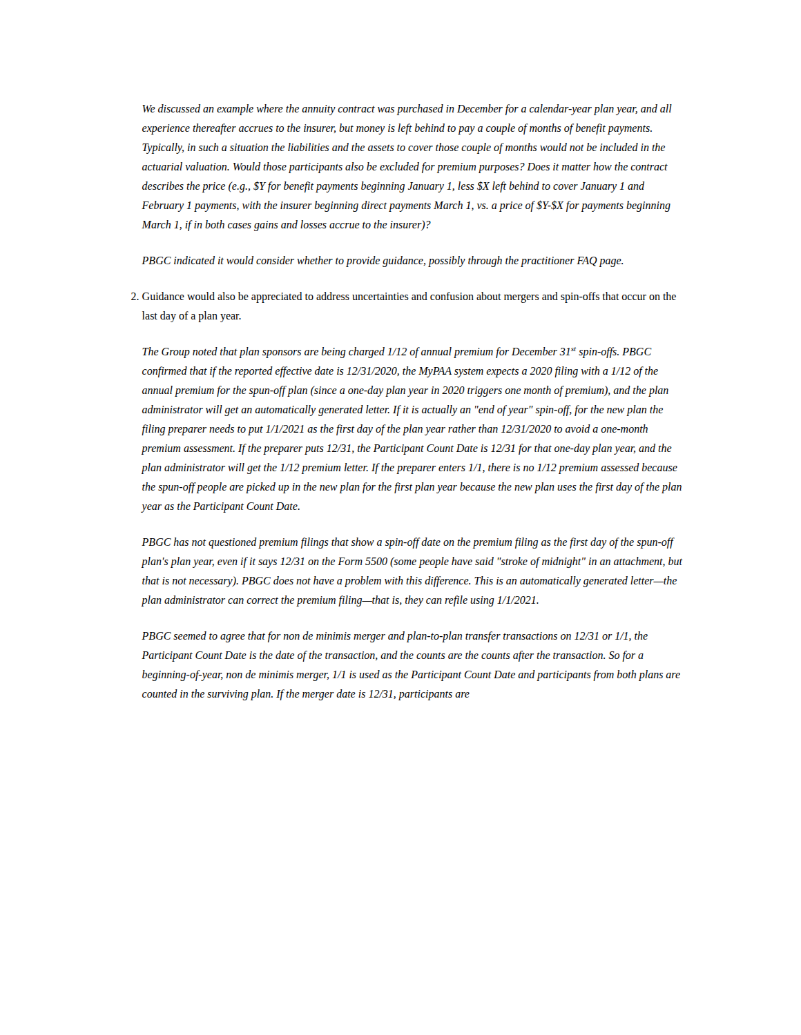We discussed an example where the annuity contract was purchased in December for a calendar-year plan year, and all experience thereafter accrues to the insurer, but money is left behind to pay a couple of months of benefit payments. Typically, in such a situation the liabilities and the assets to cover those couple of months would not be included in the actuarial valuation. Would those participants also be excluded for premium purposes? Does it matter how the contract describes the price (e.g., $Y for benefit payments beginning January 1, less $X left behind to cover January 1 and February 1 payments, with the insurer beginning direct payments March 1, vs. a price of $Y-$X for payments beginning March 1, if in both cases gains and losses accrue to the insurer)?
PBGC indicated it would consider whether to provide guidance, possibly through the practitioner FAQ page.
Guidance would also be appreciated to address uncertainties and confusion about mergers and spin-offs that occur on the last day of a plan year.
The Group noted that plan sponsors are being charged 1/12 of annual premium for December 31st spin-offs. PBGC confirmed that if the reported effective date is 12/31/2020, the MyPAA system expects a 2020 filing with a 1/12 of the annual premium for the spun-off plan (since a one-day plan year in 2020 triggers one month of premium), and the plan administrator will get an automatically generated letter. If it is actually an "end of year" spin-off, for the new plan the filing preparer needs to put 1/1/2021 as the first day of the plan year rather than 12/31/2020 to avoid a one-month premium assessment. If the preparer puts 12/31, the Participant Count Date is 12/31 for that one-day plan year, and the plan administrator will get the 1/12 premium letter. If the preparer enters 1/1, there is no 1/12 premium assessed because the spun-off people are picked up in the new plan for the first plan year because the new plan uses the first day of the plan year as the Participant Count Date.
PBGC has not questioned premium filings that show a spin-off date on the premium filing as the first day of the spun-off plan's plan year, even if it says 12/31 on the Form 5500 (some people have said "stroke of midnight" in an attachment, but that is not necessary). PBGC does not have a problem with this difference. This is an automatically generated letter—the plan administrator can correct the premium filing—that is, they can refile using 1/1/2021.
PBGC seemed to agree that for non de minimis merger and plan-to-plan transfer transactions on 12/31 or 1/1, the Participant Count Date is the date of the transaction, and the counts are the counts after the transaction. So for a beginning-of-year, non de minimis merger, 1/1 is used as the Participant Count Date and participants from both plans are counted in the surviving plan. If the merger date is 12/31, participants are